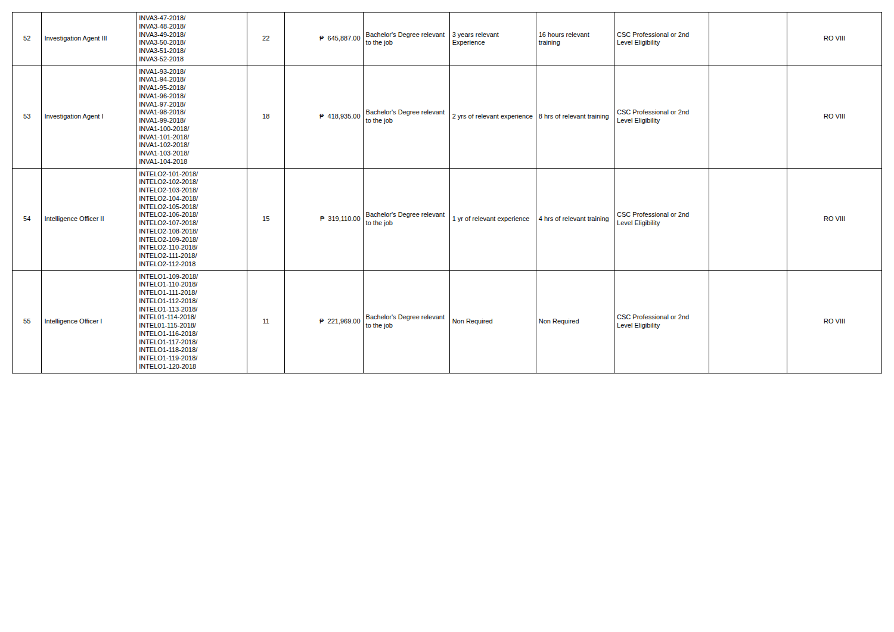| 52 | Investigation Agent III | INVA3-47-2018/ INVA3-48-2018/ INVA3-49-2018/ INVA3-50-2018/ INVA3-51-2018/ INVA3-52-2018 | 22 | ₱ 645,887.00 | Bachelor's Degree relevant to the job | 3 years relevant Experience | 16 hours relevant training | CSC Professional or 2nd Level Eligibility | | RO VIII |
| 53 | Investigation Agent I | INVA1-93-2018/ INVA1-94-2018/ INVA1-95-2018/ INVA1-96-2018/ INVA1-97-2018/ INVA1-98-2018/ INVA1-99-2018/ INVA1-100-2018/ INVA1-101-2018/ INVA1-102-2018/ INVA1-103-2018/ INVA1-104-2018 | 18 | ₱ 418,935.00 | Bachelor's Degree relevant to the job | 2 yrs of relevant experience | 8 hrs of relevant training | CSC Professional or 2nd Level Eligibility | | RO VIII |
| 54 | Intelligence Officer II | INTELO2-101-2018/ INTELO2-102-2018/ INTELO2-103-2018/ INTELO2-104-2018/ INTELO2-105-2018/ INTELO2-106-2018/ INTELO2-107-2018/ INTELO2-108-2018/ INTELO2-109-2018/ INTELO2-110-2018/ INTELO2-111-2018/ INTELO2-112-2018 | 15 | ₱ 319,110.00 | Bachelor's Degree relevant to the job | 1 yr of relevant experience | 4 hrs of relevant training | CSC Professional or 2nd Level Eligibility | | RO VIII |
| 55 | Intelligence Officer I | INTELO1-109-2018/ INTELO1-110-2018/ INTELO1-111-2018/ INTELO1-112-2018/ INTELO1-113-2018/ INTEL01-114-2018/ INTEL01-115-2018/ INTELO1-116-2018/ INTELO1-117-2018/ INTELO1-118-2018/ INTELO1-119-2018/ INTELO1-120-2018 | 11 | ₱ 221,969.00 | Bachelor's Degree relevant to the job | Non Required | Non Required | CSC Professional or 2nd Level Eligibility | | RO VIII |